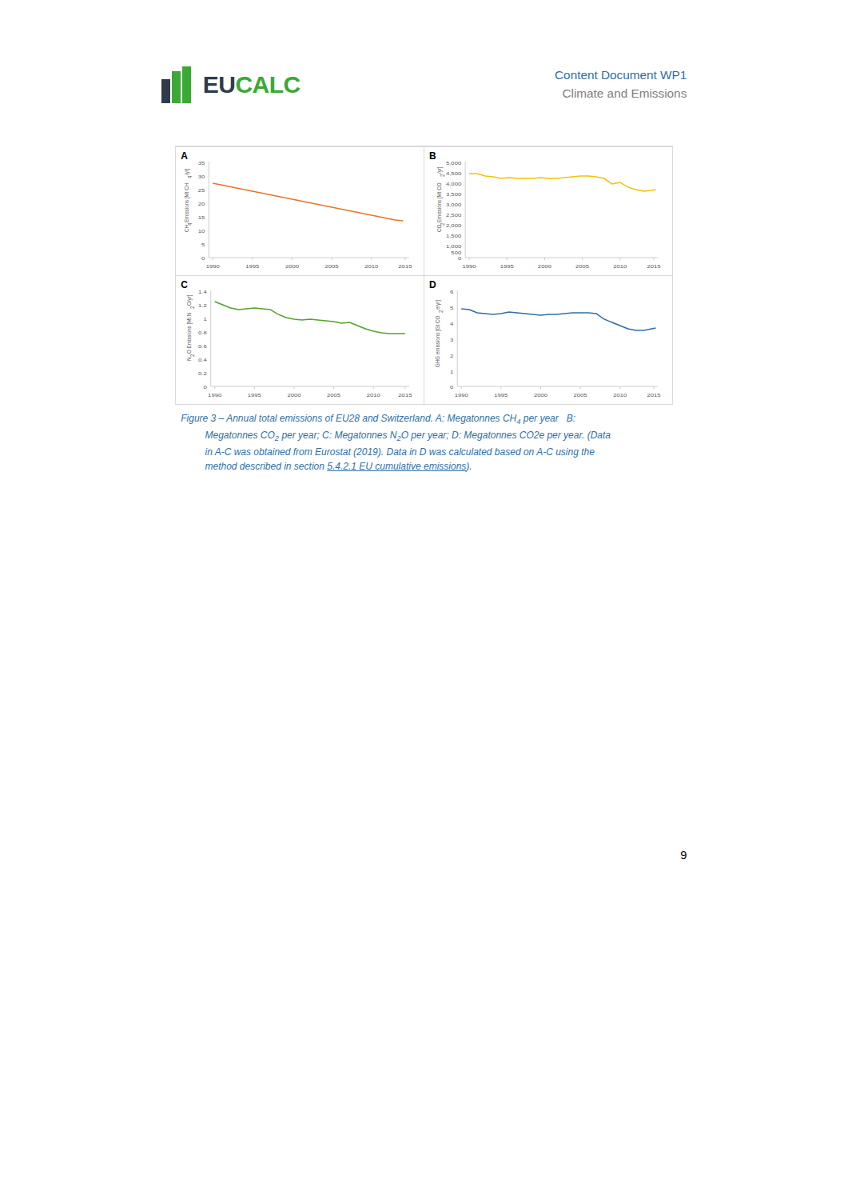EU CALC
Content Document WP1
Climate and Emissions
A 35 30 25 20 15 10 5 0 1990 1995 2000 2005 2010 2015 CH 4 Emissions [Mt CH 4 /yr]
B 5,000 4,500 4,000 3,500 3,000 2,500 2,000 1,500 1,000 500 0 1990 1995 2000 2005 2010 2015 CO 2 Emissions [Mt CO 2 /yr]
C 1.4 1.2 1 0.8 0.6 0.4 0.2 0 1990 1995 2000 2005 2010 2015 N 2 O Emissions [Mt N 2 O/yr]
D 6 5 4 3 2 1 0 1990 1995 2000 2005 2010 2015 GHG emissions [Gt CO 2 e/yr]
Figure 3 – Annual total emissions of EU28 and Switzerland. A: Megatonnes CH4 per year B: Megatonnes CO2 per year; C: Megatonnes N2O per year; D: Megatonnes CO2e per year. (Data in A-C was obtained from Eurostat (2019). Data in D was calculated based on A-C using the method described in section 5.4.2.1 EU cumulative emissions).
9